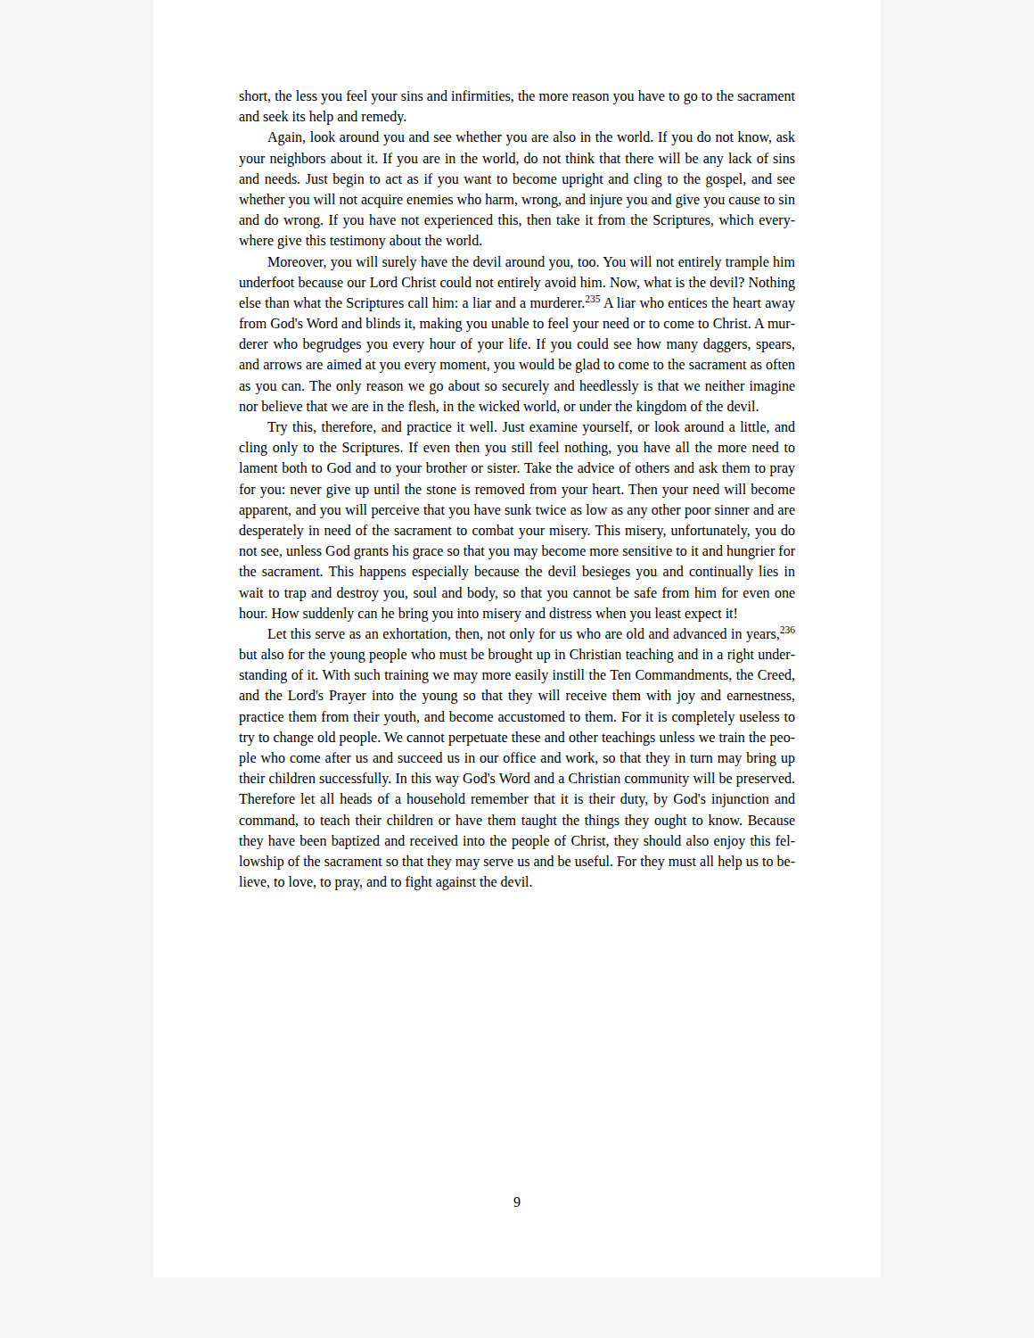short, the less you feel your sins and infirmities, the more reason you have to go to the sacrament and seek its help and remedy.
Again, look around you and see whether you are also in the world. If you do not know, ask your neighbors about it. If you are in the world, do not think that there will be any lack of sins and needs. Just begin to act as if you want to become upright and cling to the gospel, and see whether you will not acquire enemies who harm, wrong, and injure you and give you cause to sin and do wrong. If you have not experienced this, then take it from the Scriptures, which everywhere give this testimony about the world.
Moreover, you will surely have the devil around you, too. You will not entirely trample him underfoot because our Lord Christ could not entirely avoid him. Now, what is the devil? Nothing else than what the Scriptures call him: a liar and a murderer.235 A liar who entices the heart away from God's Word and blinds it, making you unable to feel your need or to come to Christ. A murderer who begrudges you every hour of your life. If you could see how many daggers, spears, and arrows are aimed at you every moment, you would be glad to come to the sacrament as often as you can. The only reason we go about so securely and heedlessly is that we neither imagine nor believe that we are in the flesh, in the wicked world, or under the kingdom of the devil.
Try this, therefore, and practice it well. Just examine yourself, or look around a little, and cling only to the Scriptures. If even then you still feel nothing, you have all the more need to lament both to God and to your brother or sister. Take the advice of others and ask them to pray for you: never give up until the stone is removed from your heart. Then your need will become apparent, and you will perceive that you have sunk twice as low as any other poor sinner and are desperately in need of the sacrament to combat your misery. This misery, unfortunately, you do not see, unless God grants his grace so that you may become more sensitive to it and hungrier for the sacrament. This happens especially because the devil besieges you and continually lies in wait to trap and destroy you, soul and body, so that you cannot be safe from him for even one hour. How suddenly can he bring you into misery and distress when you least expect it!
Let this serve as an exhortation, then, not only for us who are old and advanced in years,236 but also for the young people who must be brought up in Christian teaching and in a right understanding of it. With such training we may more easily instill the Ten Commandments, the Creed, and the Lord's Prayer into the young so that they will receive them with joy and earnestness, practice them from their youth, and become accustomed to them. For it is completely useless to try to change old people. We cannot perpetuate these and other teachings unless we train the people who come after us and succeed us in our office and work, so that they in turn may bring up their children successfully. In this way God's Word and a Christian community will be preserved. Therefore let all heads of a household remember that it is their duty, by God's injunction and command, to teach their children or have them taught the things they ought to know. Because they have been baptized and received into the people of Christ, they should also enjoy this fellowship of the sacrament so that they may serve us and be useful. For they must all help us to believe, to love, to pray, and to fight against the devil.
9